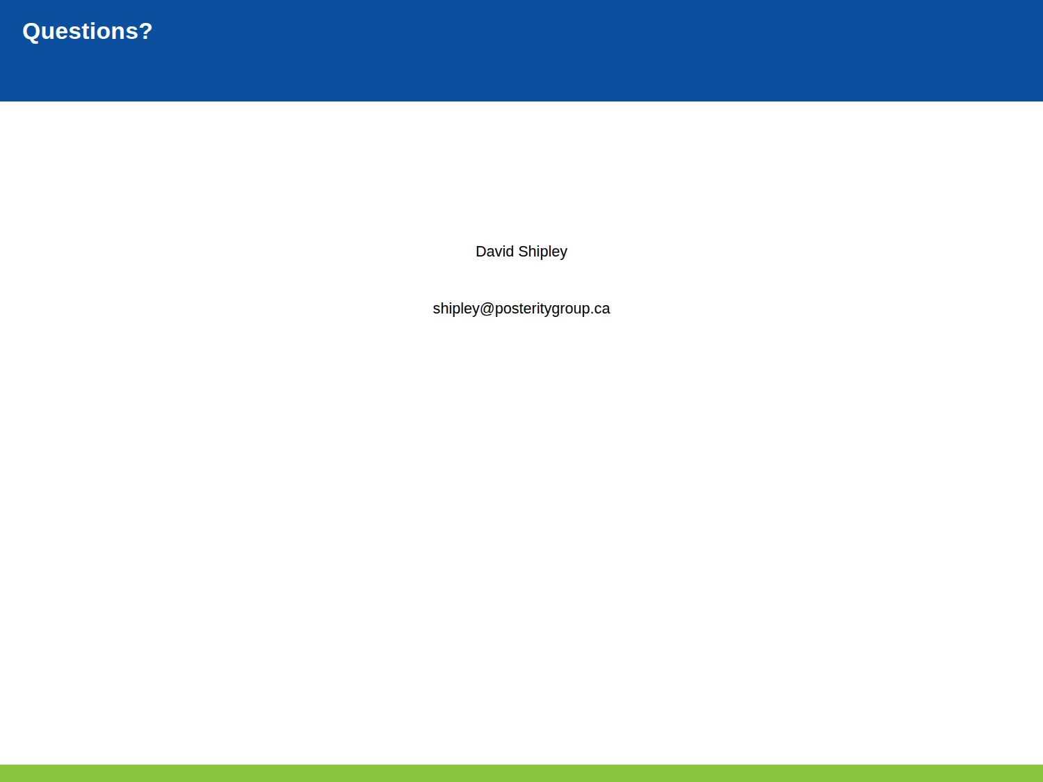Questions?
David Shipley
shipley@posteritygroup.ca